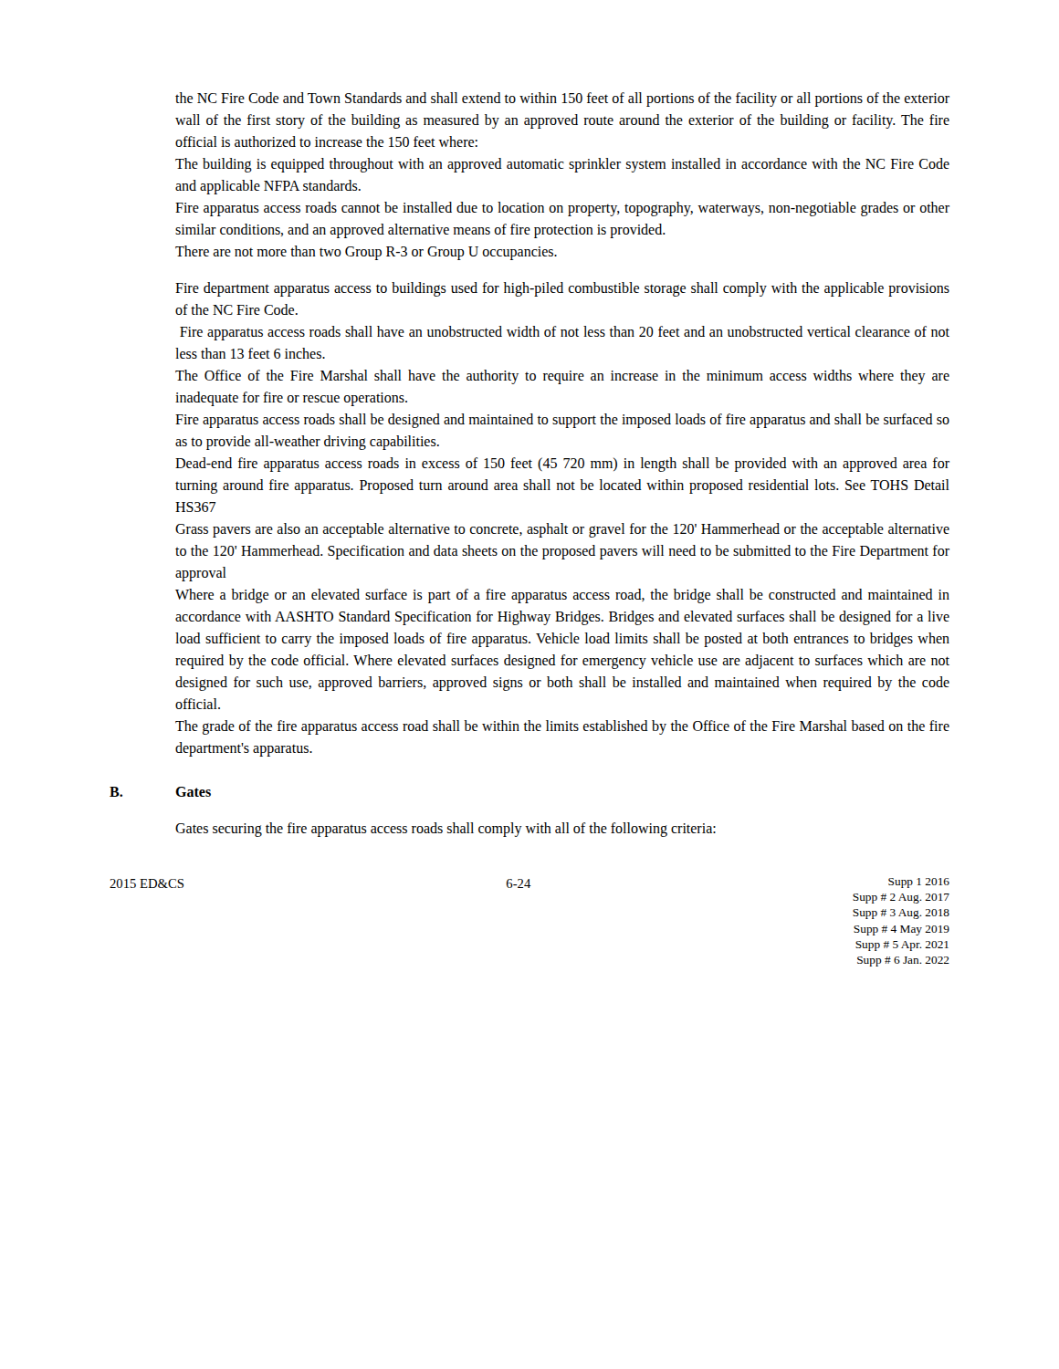the NC Fire Code and Town Standards and shall extend to within 150 feet of all portions of the facility or all portions of the exterior wall of the first story of the building as measured by an approved route around the exterior of the building or facility. The fire official is authorized to increase the 150 feet where:
The building is equipped throughout with an approved automatic sprinkler system installed in accordance with the NC Fire Code and applicable NFPA standards.
Fire apparatus access roads cannot be installed due to location on property, topography, waterways, non-negotiable grades or other similar conditions, and an approved alternative means of fire protection is provided.
There are not more than two Group R-3 or Group U occupancies.
Fire department apparatus access to buildings used for high-piled combustible storage shall comply with the applicable provisions of the NC Fire Code.
Fire apparatus access roads shall have an unobstructed width of not less than 20 feet and an unobstructed vertical clearance of not less than 13 feet 6 inches.
The Office of the Fire Marshal shall have the authority to require an increase in the minimum access widths where they are inadequate for fire or rescue operations.
Fire apparatus access roads shall be designed and maintained to support the imposed loads of fire apparatus and shall be surfaced so as to provide all-weather driving capabilities.
Dead-end fire apparatus access roads in excess of 150 feet (45 720 mm) in length shall be provided with an approved area for turning around fire apparatus. Proposed turn around area shall not be located within proposed residential lots. See TOHS Detail HS367
Grass pavers are also an acceptable alternative to concrete, asphalt or gravel for the 120' Hammerhead or the acceptable alternative to the 120' Hammerhead. Specification and data sheets on the proposed pavers will need to be submitted to the Fire Department for approval
Where a bridge or an elevated surface is part of a fire apparatus access road, the bridge shall be constructed and maintained in accordance with AASHTO Standard Specification for Highway Bridges. Bridges and elevated surfaces shall be designed for a live load sufficient to carry the imposed loads of fire apparatus. Vehicle load limits shall be posted at both entrances to bridges when required by the code official. Where elevated surfaces designed for emergency vehicle use are adjacent to surfaces which are not designed for such use, approved barriers, approved signs or both shall be installed and maintained when required by the code official.
The grade of the fire apparatus access road shall be within the limits established by the Office of the Fire Marshal based on the fire department's apparatus.
B.
Gates
Gates securing the fire apparatus access roads shall comply with all of the following criteria:
2015 ED&CS
6-24
Supp 1 2016
Supp # 2 Aug. 2017
Supp # 3 Aug. 2018
Supp # 4 May 2019
Supp # 5 Apr. 2021
Supp # 6 Jan. 2022